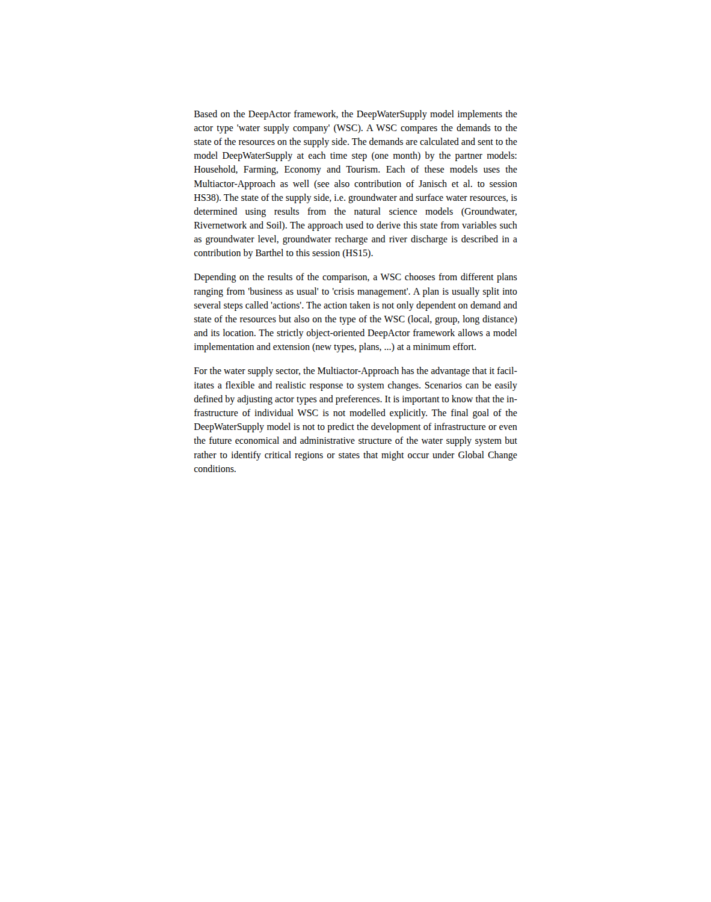Based on the DeepActor framework, the DeepWaterSupply model implements the actor type 'water supply company' (WSC). A WSC compares the demands to the state of the resources on the supply side. The demands are calculated and sent to the model DeepWaterSupply at each time step (one month) by the partner models: Household, Farming, Economy and Tourism. Each of these models uses the Multiactor-Approach as well (see also contribution of Janisch et al. to session HS38). The state of the supply side, i.e. groundwater and surface water resources, is determined using results from the natural science models (Groundwater, Rivernetwork and Soil). The approach used to derive this state from variables such as groundwater level, groundwater recharge and river discharge is described in a contribution by Barthel to this session (HS15).
Depending on the results of the comparison, a WSC chooses from different plans ranging from 'business as usual' to 'crisis management'. A plan is usually split into several steps called 'actions'. The action taken is not only dependent on demand and state of the resources but also on the type of the WSC (local, group, long distance) and its location. The strictly object-oriented DeepActor framework allows a model implementation and extension (new types, plans, ...) at a minimum effort.
For the water supply sector, the Multiactor-Approach has the advantage that it facilitates a flexible and realistic response to system changes. Scenarios can be easily defined by adjusting actor types and preferences. It is important to know that the infrastructure of individual WSC is not modelled explicitly. The final goal of the DeepWaterSupply model is not to predict the development of infrastructure or even the future economical and administrative structure of the water supply system but rather to identify critical regions or states that might occur under Global Change conditions.